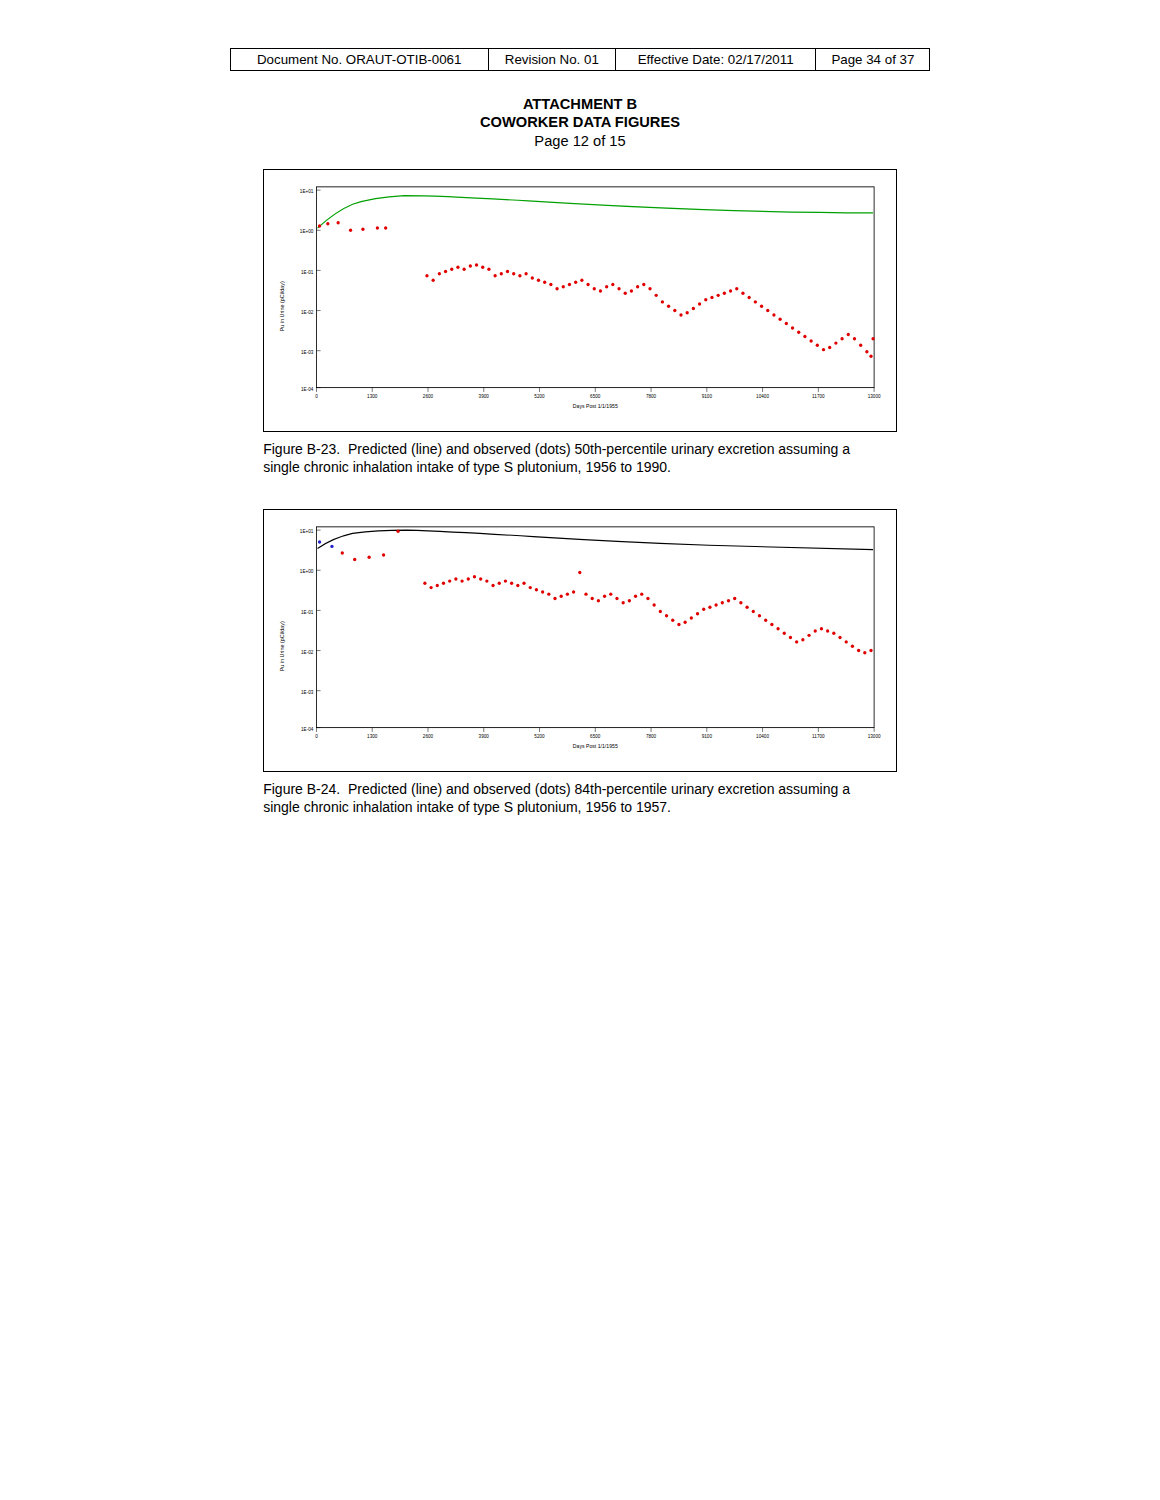| Document No. ORAUT-OTIB-0061 | Revision No. 01 | Effective Date: 02/17/2011 | Page 34 of 37 |
ATTACHMENT B
COWORKER DATA FIGURES
Page 12 of 15
1E+01 1E+00 1E-01 1E-02 1E-03 1E-04 Pu in Urine (pCi/day) 0 1300 2600 3900 5200 6500 7800 9100 10400 11700 13000 Days Post 1/1/1955
Figure B-23. Predicted (line) and observed (dots) 50th-percentile urinary excretion assuming a single chronic inhalation intake of type S plutonium, 1956 to 1990.
1E+01 1E+00 1E-01 1E-02 1E-03 1E-04 Pu in Urine (pCi/day) 0 1300 2600 3900 5200 6500 7800 9100 10400 11700 13000 Days Post 1/1/1955
Figure B-24. Predicted (line) and observed (dots) 84th-percentile urinary excretion assuming a single chronic inhalation intake of type S plutonium, 1956 to 1957.